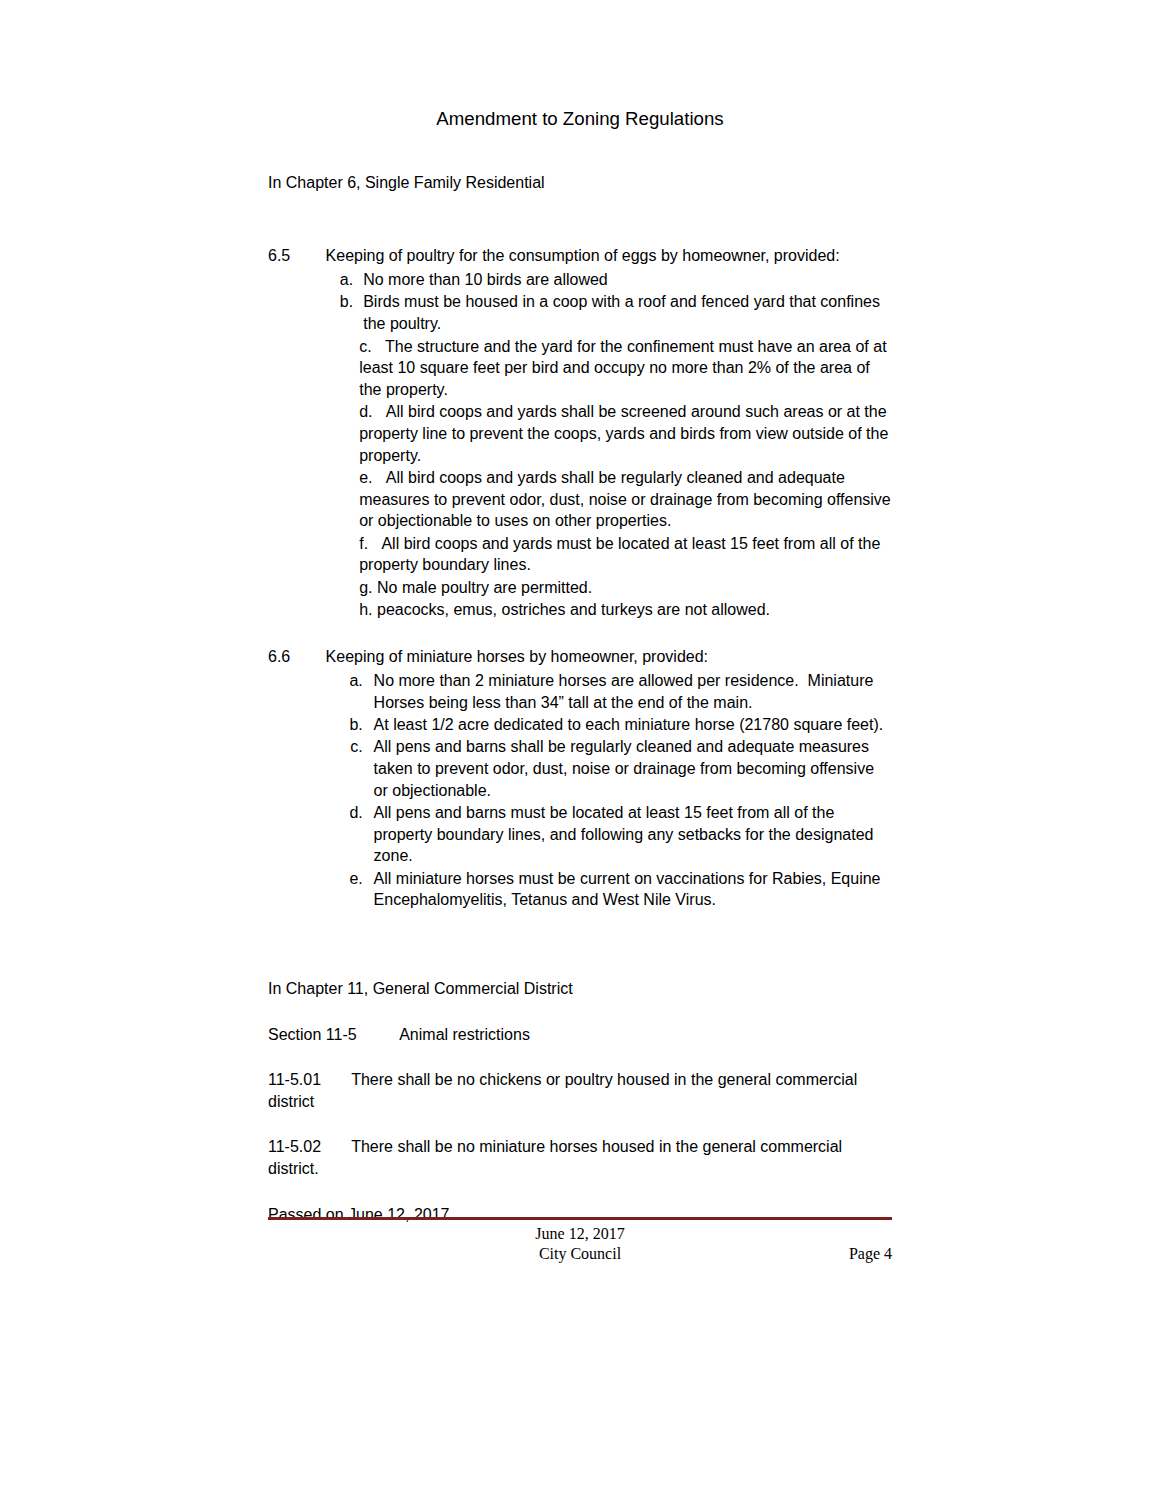Amendment to Zoning Regulations
In Chapter 6, Single Family Residential
6.5
Keeping of poultry for the consumption of eggs by homeowner, provided:
No more than 10 birds are allowed
Birds must be housed in a coop with a roof and fenced yard that confines the poultry.
c. The structure and the yard for the confinement must have an area of at least 10 square feet per bird and occupy no more than 2% of the area of the property.
d. All bird coops and yards shall be screened around such areas or at the property line to prevent the coops, yards and birds from view outside of the property.
e. All bird coops and yards shall be regularly cleaned and adequate measures to prevent odor, dust, noise or drainage from becoming offensive or objectionable to uses on other properties.
f. All bird coops and yards must be located at least 15 feet from all of the property boundary lines.
g. No male poultry are permitted.
h. peacocks, emus, ostriches and turkeys are not allowed.
6.6
Keeping of miniature horses by homeowner, provided:
No more than 2 miniature horses are allowed per residence. Miniature Horses being less than 34” tall at the end of the main.
At least 1/2 acre dedicated to each miniature horse (21780 square feet).
All pens and barns shall be regularly cleaned and adequate measures taken to prevent odor, dust, noise or drainage from becoming offensive or objectionable.
All pens and barns must be located at least 15 feet from all of the property boundary lines, and following any setbacks for the designated zone.
All miniature horses must be current on vaccinations for Rabies, Equine Encephalomyelitis, Tetanus and West Nile Virus.
In Chapter 11, General Commercial District
Section 11-5 Animal restrictions
11-5.01 There shall be no chickens or poultry housed in the general commercial district
11-5.02 There shall be no miniature horses housed in the general commercial district.
Passed on June 12, 2017
June 12, 2017
City Council Page 4